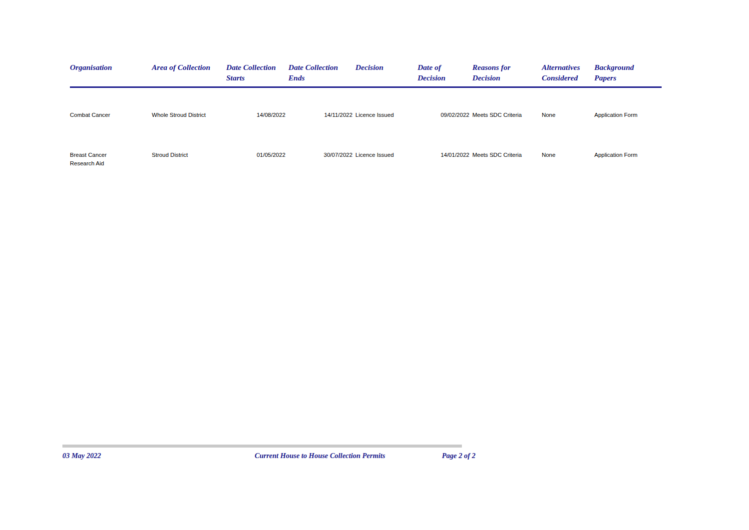| Organisation | Area of Collection | Date Collection Starts | Date Collection Ends | Decision | Date of Decision | Reasons for Decision | Alternatives Considered | Background Papers |
| --- | --- | --- | --- | --- | --- | --- | --- | --- |
| Combat Cancer | Whole Stroud District | 14/08/2022 | 14/11/2022 | Licence Issued | 09/02/2022 | Meets SDC Criteria | None | Application Form |
| Breast Cancer Research Aid | Stroud District | 01/05/2022 | 30/07/2022 | Licence Issued | 14/01/2022 | Meets SDC Criteria | None | Application Form |
03 May 2022 Current House to House Collection Permits Page 2 of 2